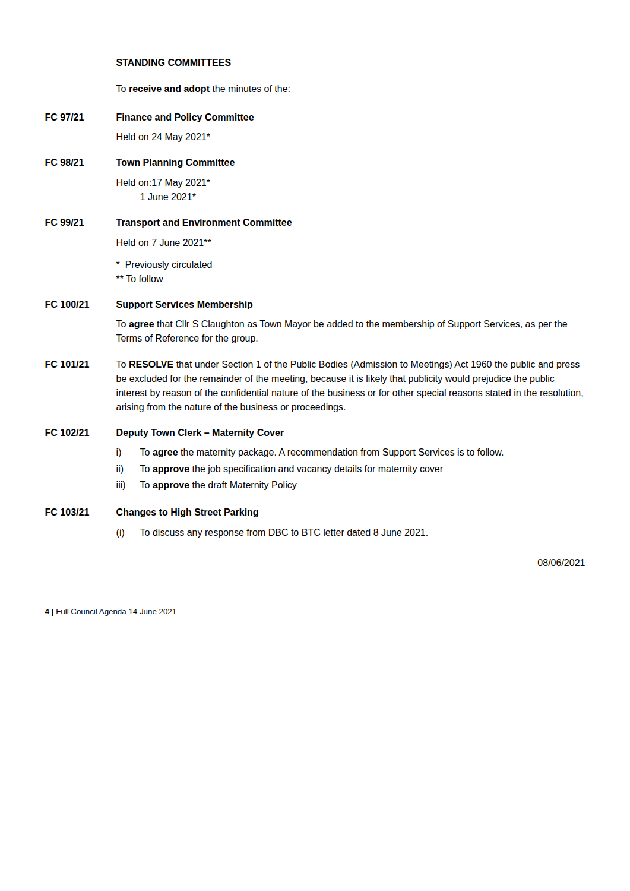STANDING COMMITTEES
To receive and adopt the minutes of the:
FC 97/21
Finance and Policy Committee
Held on 24 May 2021*
FC 98/21
Town Planning Committee
Held on:17 May 2021*
1 June 2021*
FC 99/21
Transport and Environment Committee
Held on 7 June 2021**
* Previously circulated
** To follow
FC 100/21
Support Services Membership
To agree that Cllr S Claughton as Town Mayor be added to the membership of Support Services, as per the Terms of Reference for the group.
FC 101/21
To RESOLVE that under Section 1 of the Public Bodies (Admission to Meetings) Act 1960 the public and press be excluded for the remainder of the meeting, because it is likely that publicity would prejudice the public interest by reason of the confidential nature of the business or for other special reasons stated in the resolution, arising from the nature of the business or proceedings.
FC 102/21
Deputy Town Clerk – Maternity Cover
i) To agree the maternity package. A recommendation from Support Services is to follow.
ii) To approve the job specification and vacancy details for maternity cover
iii) To approve the draft Maternity Policy
FC 103/21
Changes to High Street Parking
(i) To discuss any response from DBC to BTC letter dated 8 June 2021.
08/06/2021
4 | Full Council Agenda 14 June 2021